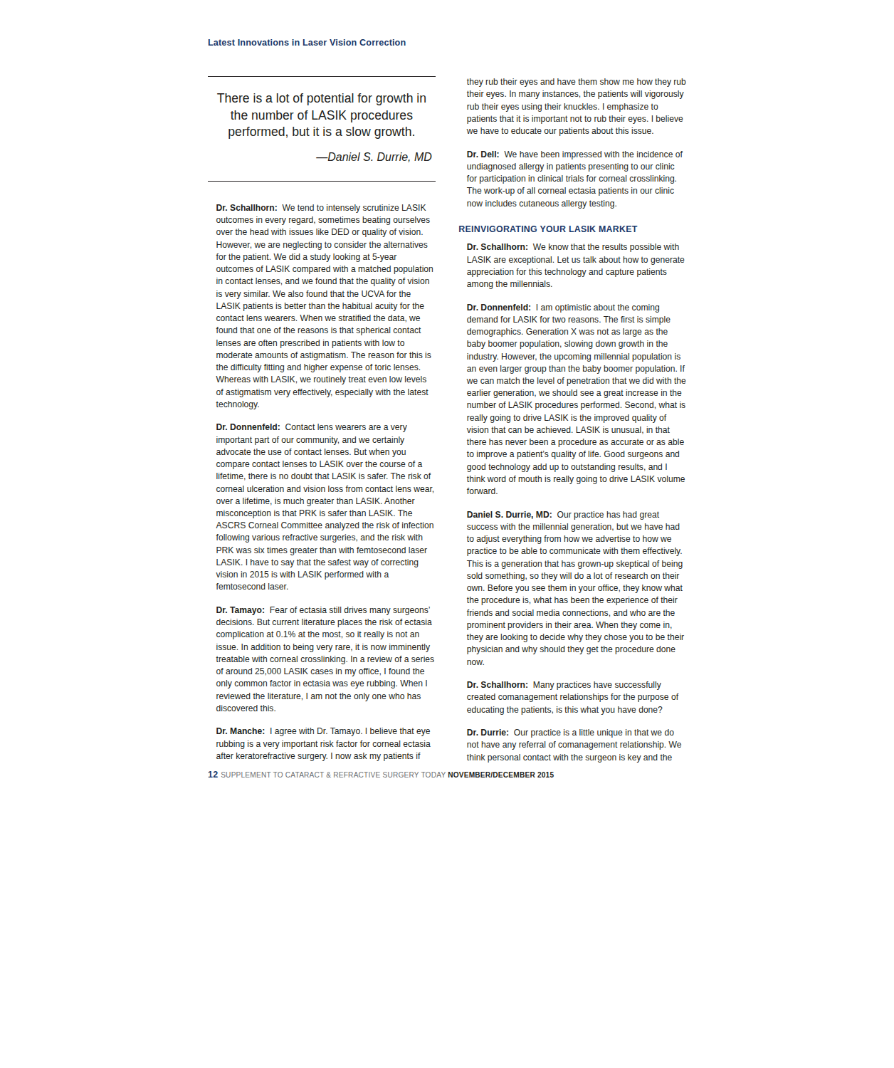Latest Innovations in Laser Vision Correction
There is a lot of potential for growth in the number of LASIK procedures performed, but it is a slow growth.
—Daniel S. Durrie, MD
Dr. Schallhorn: We tend to intensely scrutinize LASIK outcomes in every regard, sometimes beating ourselves over the head with issues like DED or quality of vision. However, we are neglecting to consider the alternatives for the patient. We did a study looking at 5-year outcomes of LASIK compared with a matched population in contact lenses, and we found that the quality of vision is very similar. We also found that the UCVA for the LASIK patients is better than the habitual acuity for the contact lens wearers. When we stratified the data, we found that one of the reasons is that spherical contact lenses are often prescribed in patients with low to moderate amounts of astigmatism. The reason for this is the difficulty fitting and higher expense of toric lenses. Whereas with LASIK, we routinely treat even low levels of astigmatism very effectively, especially with the latest technology.
Dr. Donnenfeld: Contact lens wearers are a very important part of our community, and we certainly advocate the use of contact lenses. But when you compare contact lenses to LASIK over the course of a lifetime, there is no doubt that LASIK is safer. The risk of corneal ulceration and vision loss from contact lens wear, over a lifetime, is much greater than LASIK. Another misconception is that PRK is safer than LASIK. The ASCRS Corneal Committee analyzed the risk of infection following various refractive surgeries, and the risk with PRK was six times greater than with femtosecond laser LASIK. I have to say that the safest way of correcting vision in 2015 is with LASIK performed with a femtosecond laser.
Dr. Tamayo: Fear of ectasia still drives many surgeons’ decisions. But current literature places the risk of ectasia complication at 0.1% at the most, so it really is not an issue. In addition to being very rare, it is now imminently treatable with corneal crosslinking. In a review of a series of around 25,000 LASIK cases in my office, I found the only common factor in ectasia was eye rubbing. When I reviewed the literature, I am not the only one who has discovered this.
Dr. Manche: I agree with Dr. Tamayo. I believe that eye rubbing is a very important risk factor for corneal ectasia after keratorefractive surgery. I now ask my patients if they rub their eyes and have them show me how they rub their eyes. In many instances, the patients will vigorously rub their eyes using their knuckles. I emphasize to patients that it is important not to rub their eyes. I believe we have to educate our patients about this issue.
Dr. Dell: We have been impressed with the incidence of undiagnosed allergy in patients presenting to our clinic for participation in clinical trials for corneal crosslinking. The work-up of all corneal ectasia patients in our clinic now includes cutaneous allergy testing.
Reinvigorating Your LASIK Market
Dr. Schallhorn: We know that the results possible with LASIK are exceptional. Let us talk about how to generate appreciation for this technology and capture patients among the millennials.
Dr. Donnenfeld: I am optimistic about the coming demand for LASIK for two reasons. The first is simple demographics. Generation X was not as large as the baby boomer population, slowing down growth in the industry. However, the upcoming millennial population is an even larger group than the baby boomer population. If we can match the level of penetration that we did with the earlier generation, we should see a great increase in the number of LASIK procedures performed. Second, what is really going to drive LASIK is the improved quality of vision that can be achieved. LASIK is unusual, in that there has never been a procedure as accurate or as able to improve a patient’s quality of life. Good surgeons and good technology add up to outstanding results, and I think word of mouth is really going to drive LASIK volume forward.
Daniel S. Durrie, MD: Our practice has had great success with the millennial generation, but we have had to adjust everything from how we advertise to how we practice to be able to communicate with them effectively. This is a generation that has grown-up skeptical of being sold something, so they will do a lot of research on their own. Before you see them in your office, they know what the procedure is, what has been the experience of their friends and social media connections, and who are the prominent providers in their area. When they come in, they are looking to decide why they chose you to be their physician and why should they get the procedure done now.
Dr. Schallhorn: Many practices have successfully created comanagement relationships for the purpose of educating the patients, is this what you have done?
Dr. Durrie: Our practice is a little unique in that we do not have any referral of comanagement relationship. We think personal contact with the surgeon is key and the
12 SUPPLEMENT TO CATARACT & REFRACTIVE SURGERY TODAY NOVEMBER/DECEMBER 2015